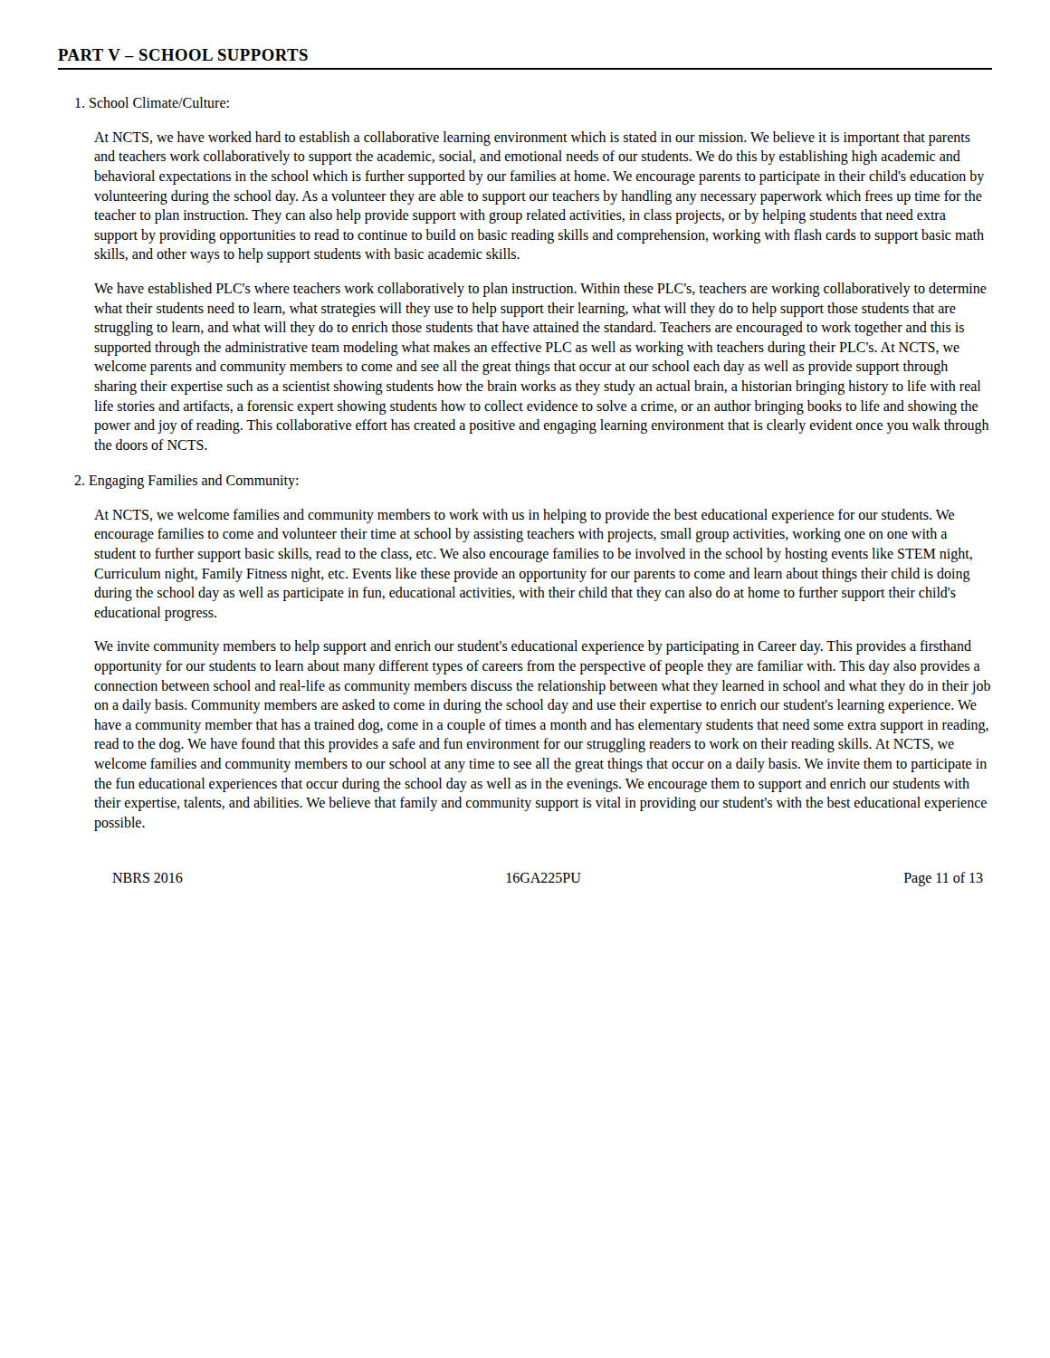PART V – SCHOOL SUPPORTS
School Climate/Culture:
At NCTS, we have worked hard to establish a collaborative learning environment which is stated in our mission. We believe it is important that parents and teachers work collaboratively to support the academic, social, and emotional needs of our students. We do this by establishing high academic and behavioral expectations in the school which is further supported by our families at home. We encourage parents to participate in their child's education by volunteering during the school day. As a volunteer they are able to support our teachers by handling any necessary paperwork which frees up time for the teacher to plan instruction. They can also help provide support with group related activities, in class projects, or by helping students that need extra support by providing opportunities to read to continue to build on basic reading skills and comprehension, working with flash cards to support basic math skills, and other ways to help support students with basic academic skills.
We have established PLC's where teachers work collaboratively to plan instruction. Within these PLC's, teachers are working collaboratively to determine what their students need to learn, what strategies will they use to help support their learning, what will they do to help support those students that are struggling to learn, and what will they do to enrich those students that have attained the standard. Teachers are encouraged to work together and this is supported through the administrative team modeling what makes an effective PLC as well as working with teachers during their PLC's. At NCTS, we welcome parents and community members to come and see all the great things that occur at our school each day as well as provide support through sharing their expertise such as a scientist showing students how the brain works as they study an actual brain, a historian bringing history to life with real life stories and artifacts, a forensic expert showing students how to collect evidence to solve a crime, or an author bringing books to life and showing the power and joy of reading. This collaborative effort has created a positive and engaging learning environment that is clearly evident once you walk through the doors of NCTS.
Engaging Families and Community:
At NCTS, we welcome families and community members to work with us in helping to provide the best educational experience for our students. We encourage families to come and volunteer their time at school by assisting teachers with projects, small group activities, working one on one with a student to further support basic skills, read to the class, etc. We also encourage families to be involved in the school by hosting events like STEM night, Curriculum night, Family Fitness night, etc. Events like these provide an opportunity for our parents to come and learn about things their child is doing during the school day as well as participate in fun, educational activities, with their child that they can also do at home to further support their child's educational progress.
We invite community members to help support and enrich our student's educational experience by participating in Career day. This provides a firsthand opportunity for our students to learn about many different types of careers from the perspective of people they are familiar with. This day also provides a connection between school and real-life as community members discuss the relationship between what they learned in school and what they do in their job on a daily basis. Community members are asked to come in during the school day and use their expertise to enrich our student's learning experience. We have a community member that has a trained dog, come in a couple of times a month and has elementary students that need some extra support in reading, read to the dog. We have found that this provides a safe and fun environment for our struggling readers to work on their reading skills. At NCTS, we welcome families and community members to our school at any time to see all the great things that occur on a daily basis. We invite them to participate in the fun educational experiences that occur during the school day as well as in the evenings. We encourage them to support and enrich our students with their expertise, talents, and abilities. We believe that family and community support is vital in providing our student's with the best educational experience possible.
NBRS 2016
16GA225PU
Page 11 of 13